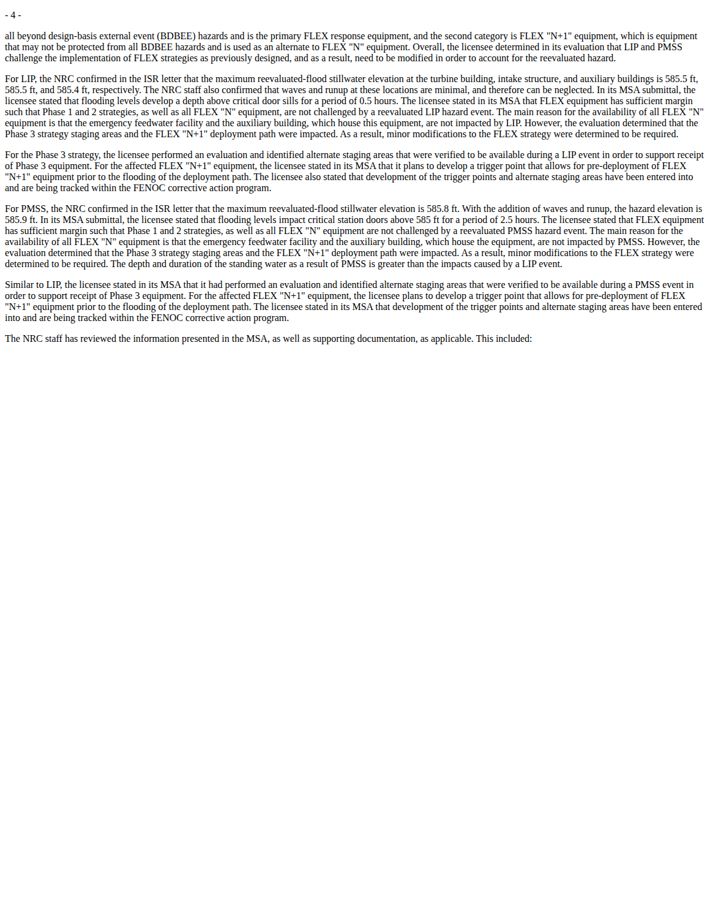- 4 -
all beyond design-basis external event (BDBEE) hazards and is the primary FLEX response equipment, and the second category is FLEX "N+1" equipment, which is equipment that may not be protected from all BDBEE hazards and is used as an alternate to FLEX "N" equipment. Overall, the licensee determined in its evaluation that LIP and PMSS challenge the implementation of FLEX strategies as previously designed, and as a result, need to be modified in order to account for the reevaluated hazard.
For LIP, the NRC confirmed in the ISR letter that the maximum reevaluated-flood stillwater elevation at the turbine building, intake structure, and auxiliary buildings is 585.5 ft, 585.5 ft, and 585.4 ft, respectively. The NRC staff also confirmed that waves and runup at these locations are minimal, and therefore can be neglected. In its MSA submittal, the licensee stated that flooding levels develop a depth above critical door sills for a period of 0.5 hours. The licensee stated in its MSA that FLEX equipment has sufficient margin such that Phase 1 and 2 strategies, as well as all FLEX "N" equipment, are not challenged by a reevaluated LIP hazard event. The main reason for the availability of all FLEX "N" equipment is that the emergency feedwater facility and the auxiliary building, which house this equipment, are not impacted by LIP. However, the evaluation determined that the Phase 3 strategy staging areas and the FLEX "N+1" deployment path were impacted. As a result, minor modifications to the FLEX strategy were determined to be required.
For the Phase 3 strategy, the licensee performed an evaluation and identified alternate staging areas that were verified to be available during a LIP event in order to support receipt of Phase 3 equipment. For the affected FLEX "N+1" equipment, the licensee stated in its MSA that it plans to develop a trigger point that allows for pre-deployment of FLEX "N+1" equipment prior to the flooding of the deployment path. The licensee also stated that development of the trigger points and alternate staging areas have been entered into and are being tracked within the FENOC corrective action program.
For PMSS, the NRC confirmed in the ISR letter that the maximum reevaluated-flood stillwater elevation is 585.8 ft. With the addition of waves and runup, the hazard elevation is 585.9 ft. In its MSA submittal, the licensee stated that flooding levels impact critical station doors above 585 ft for a period of 2.5 hours. The licensee stated that FLEX equipment has sufficient margin such that Phase 1 and 2 strategies, as well as all FLEX "N" equipment are not challenged by a reevaluated PMSS hazard event. The main reason for the availability of all FLEX "N" equipment is that the emergency feedwater facility and the auxiliary building, which house the equipment, are not impacted by PMSS. However, the evaluation determined that the Phase 3 strategy staging areas and the FLEX "N+1" deployment path were impacted. As a result, minor modifications to the FLEX strategy were determined to be required. The depth and duration of the standing water as a result of PMSS is greater than the impacts caused by a LIP event.
Similar to LIP, the licensee stated in its MSA that it had performed an evaluation and identified alternate staging areas that were verified to be available during a PMSS event in order to support receipt of Phase 3 equipment. For the affected FLEX "N+1" equipment, the licensee plans to develop a trigger point that allows for pre-deployment of FLEX "N+1" equipment prior to the flooding of the deployment path. The licensee stated in its MSA that development of the trigger points and alternate staging areas have been entered into and are being tracked within the FENOC corrective action program.
The NRC staff has reviewed the information presented in the MSA, as well as supporting documentation, as applicable. This included: